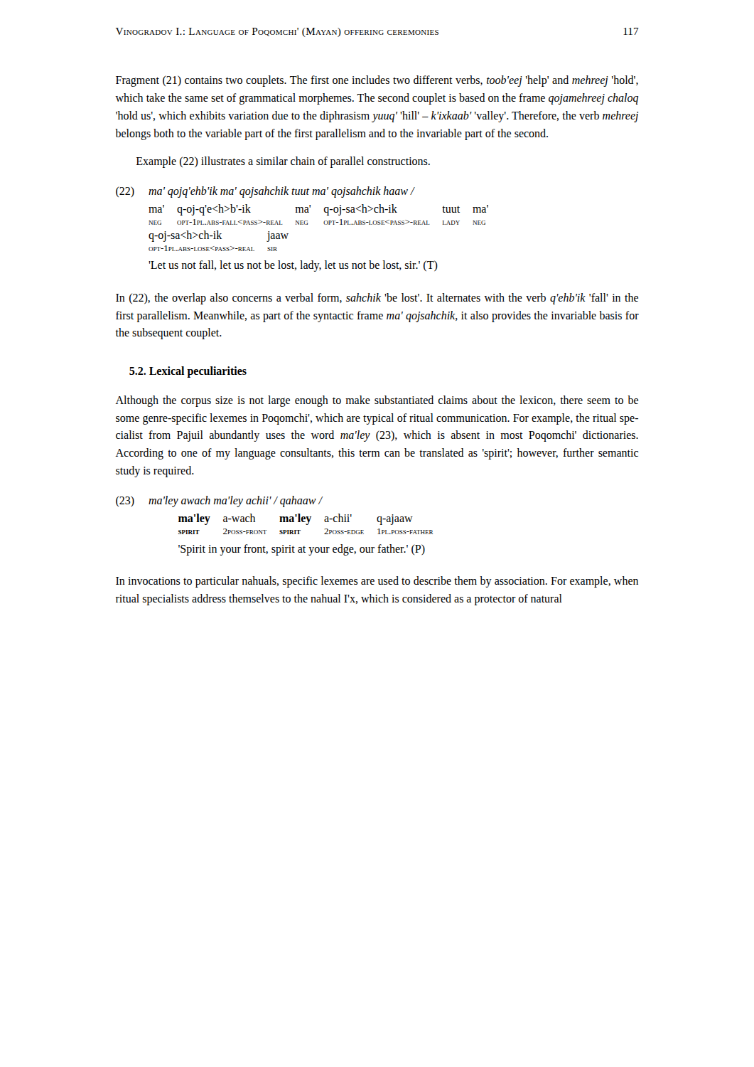Vinogradov I.: Language of Poqomchi' (Mayan) offering ceremonies 117
Fragment (21) contains two couplets. The first one includes two different verbs, toob'eej 'help' and mehreej 'hold', which take the same set of grammatical morphemes. The second couplet is based on the frame qojamehreej chaloq 'hold us', which exhibits variation due to the diphrasism yuuq' 'hill' – k'ixkaab' 'valley'. Therefore, the verb mehreej belongs both to the variable part of the first parallelism and to the invariable part of the second.
Example (22) illustrates a similar chain of parallel constructions.
(22)
ma' qojq'ehb'ik ma' qojsahchik tuut ma' qojsahchik haaw /
ma'neg q-oj-q'e<h>b'-ik opt-1pl.abs-fall<pass>-real ma'neg q-oj-sa<h>ch-ik opt-1pl.abs-lose<pass>-real tuut lady ma'neg
q-oj-sa<h>ch-ik opt-1pl.abs-lose<pass>-real jaaw sir
'Let us not fall, let us not be lost, lady, let us not be lost, sir.' (T)
In (22), the overlap also concerns a verbal form, sahchik 'be lost'. It alternates with the verb q'ehb'ik 'fall' in the first parallelism. Meanwhile, as part of the syntactic frame ma' qojsahchik, it also provides the invariable basis for the subsequent couplet.
5.2. Lexical peculiarities
Although the corpus size is not large enough to make substantiated claims about the lexicon, there seem to be some genre-specific lexemes in Poqomchi', which are typical of ritual communication. For example, the ritual specialist from Pajuil abundantly uses the word ma'ley (23), which is absent in most Poqomchi' dictionaries. According to one of my language consultants, this term can be translated as 'spirit'; however, further semantic study is required.
(23)
ma'ley awach ma'ley achii' / qahaaw /
ma'ley spirit a-wach 2poss-front ma'ley spirit a-chii'2poss-edge q-ajaaw 1pl.poss-father
'Spirit in your front, spirit at your edge, our father.' (P)
In invocations to particular nahuals, specific lexemes are used to describe them by association. For example, when ritual specialists address themselves to the nahual I'x, which is considered as a protector of natural